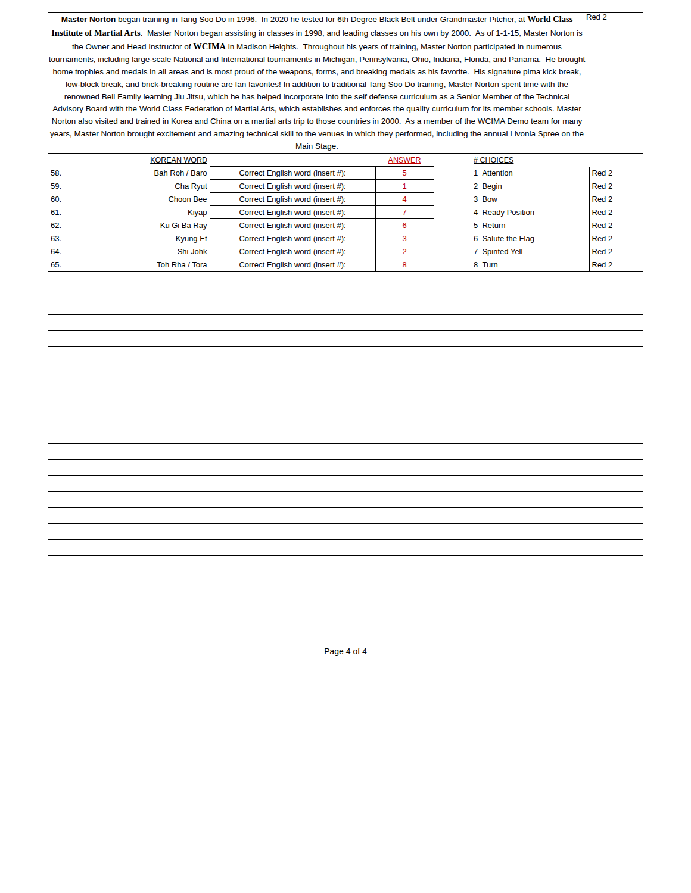| Master Norton began training in Tang Soo Do in 1996. In 2020 he tested for 6th Degree Black Belt under Grandmaster Pitcher, at World Class Institute of Martial Arts . Master Norton began assisting in classes in 1998, and leading classes on his own by 2000. As of 1-1-15, Master Norton is the Owner and Head Instructor of WCIMA in Madison Heights. Throughout his years of training, Master Norton participated in numerous tournaments, including large-scale National and International tournaments in Michigan, Pennsylvania, Ohio, Indiana, Florida, and Panama. He brought home trophies and medals in all areas and is most proud of the weapons, forms, and breaking medals as his favorite. His signature pima kick break, low-block break, and brick-breaking routine are fan favorites! In addition to traditional Tang Soo Do training, Master Norton spent time with the renowned Bell Family learning Jiu Jitsu, which he has helped incorporate into the self defense curriculum as a Senior Member of the Technical Advisory Board with the World Class Federation of Martial Arts, which establishes and enforces the quality curriculum for its member schools. Master Norton also visited and trained in Korea and China on a martial arts trip to those countries in 2000. As a member of the WCIMA Demo team for many years, Master Norton brought excitement and amazing technical skill to the venues in which they performed, including the annual Livonia Spree on the Main Stage. | Red 2 |
| | KOREAN WORD | | ANSWER | | # CHOICES | |
| 58. | Bah Roh / Baro | Correct English word (insert #): | 5 | | 1 Attention | Red 2 |
| 59. | Cha Ryut | Correct English word (insert #): | 1 | | 2 Begin | Red 2 |
| 60. | Choon Bee | Correct English word (insert #): | 4 | | 3 Bow | Red 2 |
| 61. | Kiyap | Correct English word (insert #): | 7 | | 4 Ready Position | Red 2 |
| 62. | Ku Gi Ba Ray | Correct English word (insert #): | 6 | | 5 Return | Red 2 |
| 63. | Kyung Et | Correct English word (insert #): | 3 | | 6 Salute the Flag | Red 2 |
| 64. | Shi Johk | Correct English word (insert #): | 2 | | 7 Spirited Yell | Red 2 |
| 65. | Toh Rha / Tora | Correct English word (insert #): | 8 | | 8 Turn | Red 2 |
Page 4 of 4